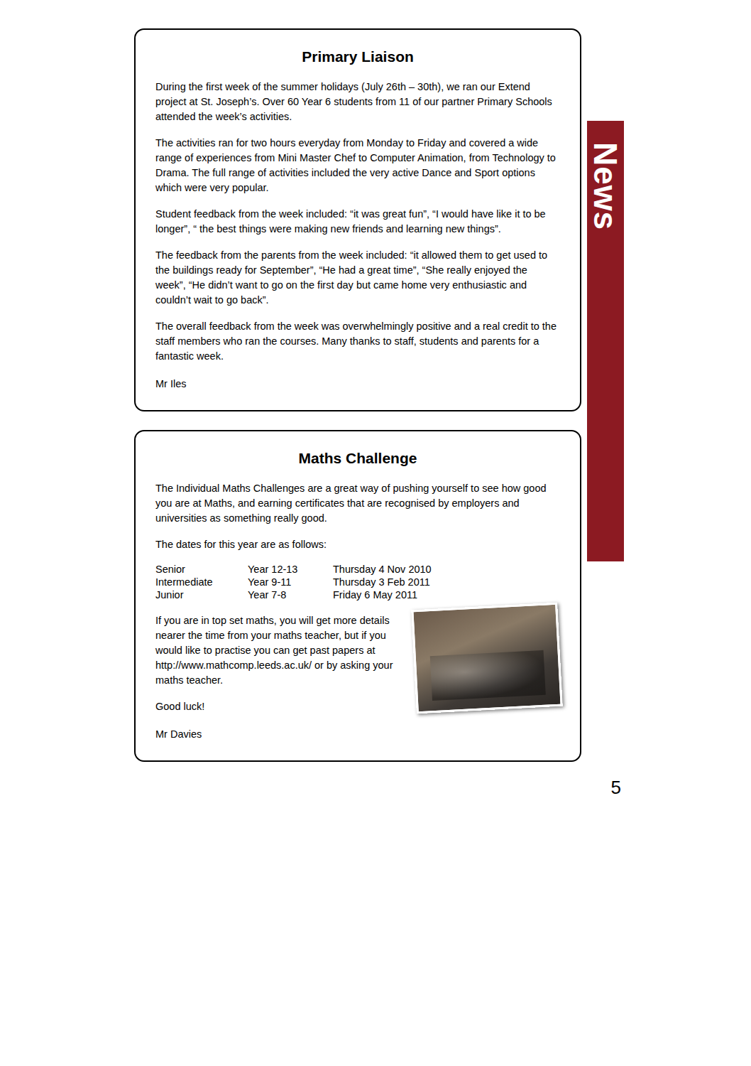News
Primary Liaison
During the first week of the summer holidays (July 26th – 30th), we ran our Extend project at St. Joseph’s. Over 60 Year 6 students from 11 of our partner Primary Schools attended the week’s activities.
The activities ran for two hours everyday from Monday to Friday and covered a wide range of experiences from Mini Master Chef to Computer Animation, from Technology to Drama. The full range of activities included the very active Dance and Sport options which were very popular.
Student feedback from the week included: “it was great fun”, “I would have like it to be longer”, “ the best things were making new friends and learning new things”.
The feedback from the parents from the week included: “it allowed them to get used to the buildings ready for September”, “He had a great time”, “She really enjoyed the week”, “He didn’t want to go on the first day but came home very enthusiastic and couldn’t wait to go back”.
The overall feedback from the week was overwhelmingly positive and a real credit to the staff members who ran the courses. Many thanks to staff, students and parents for a fantastic week.
Mr Iles
Maths Challenge
The Individual Maths Challenges are a great way of pushing yourself to see how good you are at Maths, and earning certificates that are recognised by employers and universities as something really good.
The dates for this year are as follows:
| Senior | Year 12-13 | Thursday 4 Nov 2010 |
| Intermediate | Year 9-11 | Thursday 3 Feb 2011 |
| Junior | Year 7-8 | Friday 6 May 2011 |
If you are in top set maths, you will get more details nearer the time from your maths teacher, but if you would like to practise you can get past papers at http://www.mathcomp.leeds.ac.uk/ or by asking your maths teacher.
Good luck!
Mr Davies
5